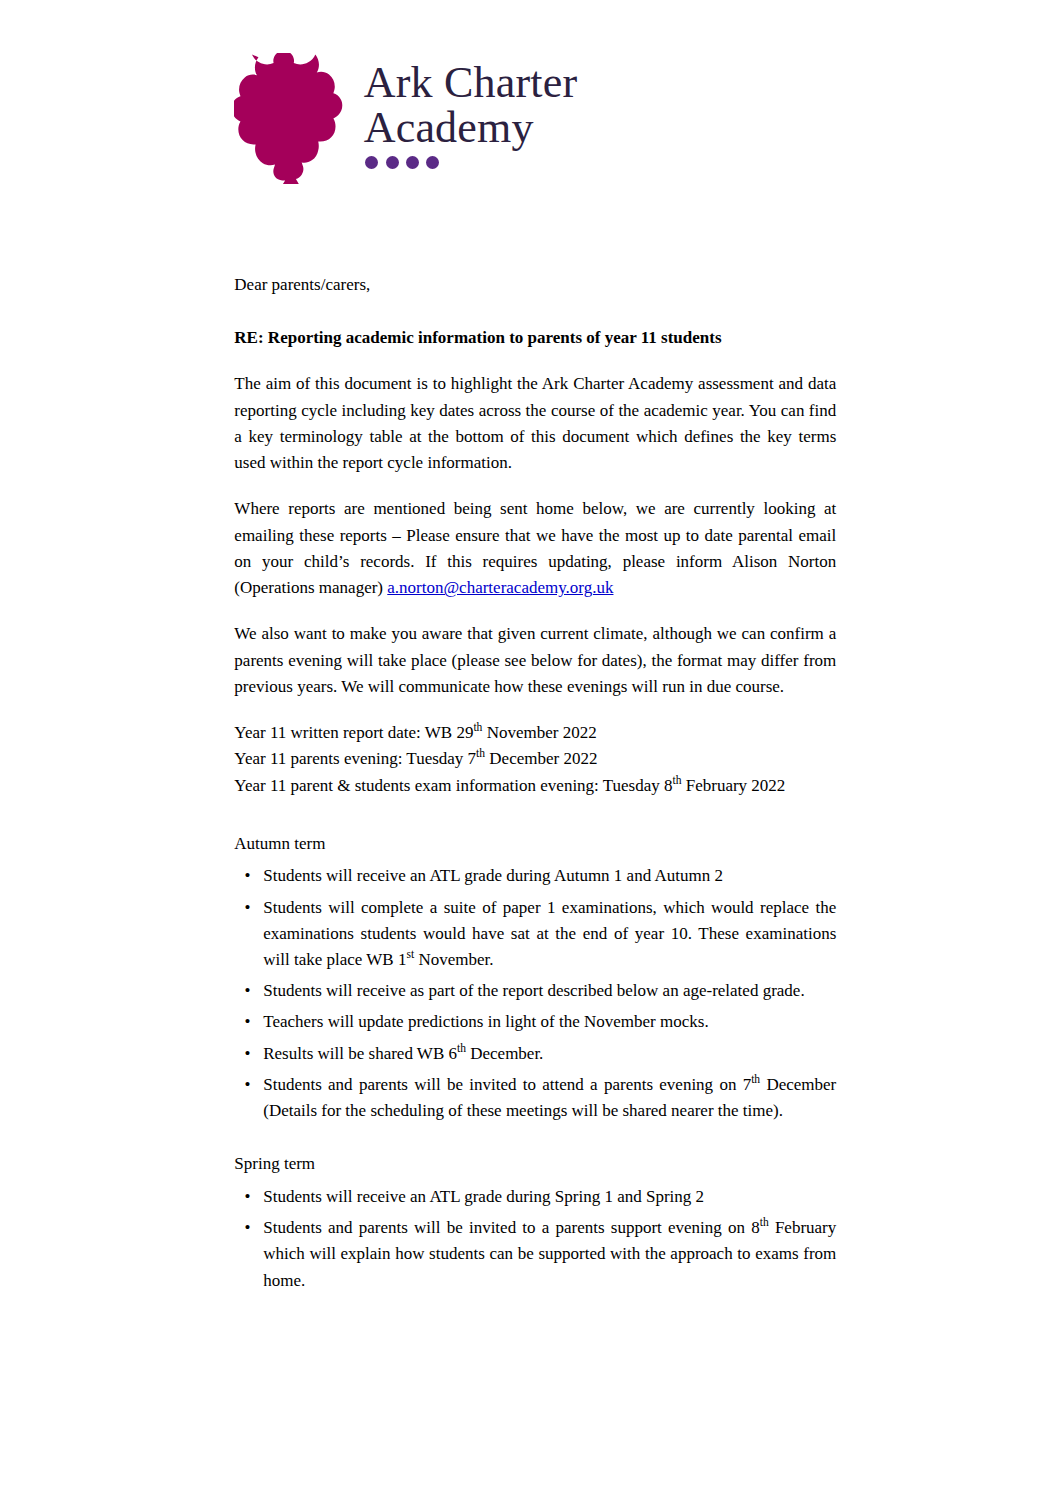Ark Charter
Academy
Dear parents/carers,
RE: Reporting academic information to parents of year 11 students
The aim of this document is to highlight the Ark Charter Academy assessment and data reporting cycle including key dates across the course of the academic year. You can find a key terminology table at the bottom of this document which defines the key terms used within the report cycle information.
Where reports are mentioned being sent home below, we are currently looking at emailing these reports – Please ensure that we have the most up to date parental email on your child’s records. If this requires updating, please inform Alison Norton (Operations manager) a.norton@charteracademy.org.uk
We also want to make you aware that given current climate, although we can confirm a parents evening will take place (please see below for dates), the format may differ from previous years. We will communicate how these evenings will run in due course.
Year 11 written report date: WB 29th November 2022
Year 11 parents evening: Tuesday 7th December 2022
Year 11 parent & students exam information evening: Tuesday 8th February 2022
Autumn term
Students will receive an ATL grade during Autumn 1 and Autumn 2
Students will complete a suite of paper 1 examinations, which would replace the examinations students would have sat at the end of year 10. These examinations will take place WB 1st November.
Students will receive as part of the report described below an age-related grade.
Teachers will update predictions in light of the November mocks.
Results will be shared WB 6th December.
Students and parents will be invited to attend a parents evening on 7th December (Details for the scheduling of these meetings will be shared nearer the time).
Spring term
Students will receive an ATL grade during Spring 1 and Spring 2
Students and parents will be invited to a parents support evening on 8th February which will explain how students can be supported with the approach to exams from home.